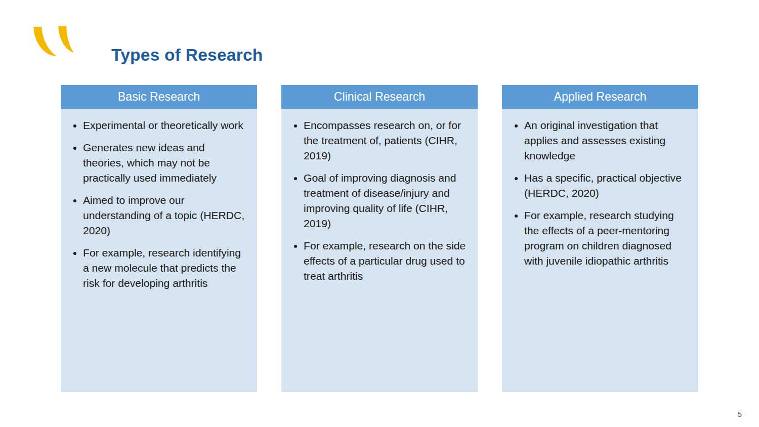Types of Research
Basic Research
Experimental or theoretically work
Generates new ideas and theories, which may not be practically used immediately
Aimed to improve our understanding of a topic (HERDC, 2020)
For example, research identifying a new molecule that predicts the risk for developing arthritis
Clinical Research
Encompasses research on, or for the treatment of, patients (CIHR, 2019)
Goal of improving diagnosis and treatment of disease/injury and improving quality of life (CIHR, 2019)
For example, research on the side effects of a particular drug used to treat arthritis
Applied Research
An original investigation that applies and assesses existing knowledge
Has a specific, practical objective (HERDC, 2020)
For example, research studying the effects of a peer-mentoring program on children diagnosed with juvenile idiopathic arthritis
5